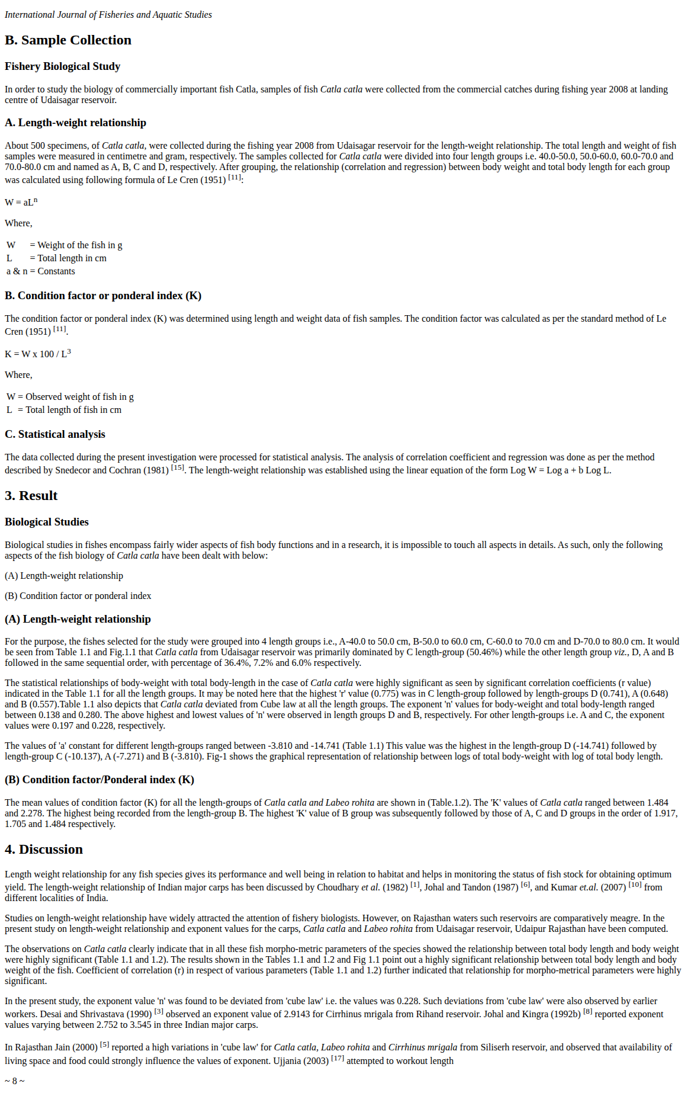International Journal of Fisheries and Aquatic Studies
B. Sample Collection
Fishery Biological Study
In order to study the biology of commercially important fish Catla, samples of fish Catla catla were collected from the commercial catches during fishing year 2008 at landing centre of Udaisagar reservoir.
A. Length-weight relationship
About 500 specimens, of Catla catla, were collected during the fishing year 2008 from Udaisagar reservoir for the length-weight relationship. The total length and weight of fish samples were measured in centimetre and gram, respectively. The samples collected for Catla catla were divided into four length groups i.e. 40.0-50.0, 50.0-60.0, 60.0-70.0 and 70.0-80.0 cm and named as A, B, C and D, respectively. After grouping, the relationship (correlation and regression) between body weight and total body length for each group was calculated using following formula of Le Cren (1951) [11]:
W = aLn
Where,
| W | = Weight of the fish in g |
| L | = Total length in cm |
| a & n | = Constants |
B. Condition factor or ponderal index (K)
The condition factor or ponderal index (K) was determined using length and weight data of fish samples. The condition factor was calculated as per the standard method of Le Cren (1951) [11].
K = W x 100 / L3
Where,
| W | = | Observed weight of fish in g |
| L | = | Total length of fish in cm |
C. Statistical analysis
The data collected during the present investigation were processed for statistical analysis. The analysis of correlation coefficient and regression was done as per the method described by Snedecor and Cochran (1981) [15]. The length-weight relationship was established using the linear equation of the form Log W = Log a + b Log L.
3. Result
Biological Studies
Biological studies in fishes encompass fairly wider aspects of fish body functions and in a research, it is impossible to touch all aspects in details. As such, only the following aspects of the fish biology of Catla catla have been dealt with below:
(A) Length-weight relationship
(B) Condition factor or ponderal index
(A) Length-weight relationship
For the purpose, the fishes selected for the study were grouped into 4 length groups i.e., A-40.0 to 50.0 cm, B-50.0 to 60.0 cm, C-60.0 to 70.0 cm and D-70.0 to 80.0 cm. It would be seen from Table 1.1 and Fig.1.1 that Catla catla from Udaisagar reservoir was primarily dominated by C length-group (50.46%) while the other length group viz., D, A and B followed in the same sequential order, with percentage of 36.4%, 7.2% and 6.0% respectively.
The statistical relationships of body-weight with total body-length in the case of Catla catla were highly significant as seen by significant correlation coefficients (r value) indicated in the Table 1.1 for all the length groups. It may be noted here that the highest 'r' value (0.775) was in C length-group followed by length-groups D (0.741), A (0.648) and B (0.557).Table 1.1 also depicts that Catla catla deviated from Cube law at all the length groups. The exponent 'n' values for body-weight and total body-length ranged between 0.138 and 0.280. The above highest and lowest values of 'n' were observed in length groups D and B, respectively. For other length-groups i.e. A and C, the exponent values were 0.197 and 0.228, respectively.
The values of 'a' constant for different length-groups ranged between -3.810 and -14.741 (Table 1.1) This value was the highest in the length-group D (-14.741) followed by length-group C (-10.137), A (-7.271) and B (-3.810). Fig-1 shows the graphical representation of relationship between logs of total body-weight with log of total body length.
(B) Condition factor/Ponderal index (K)
The mean values of condition factor (K) for all the length-groups of Catla catla and Labeo rohita are shown in (Table.1.2). The 'K' values of Catla catla ranged between 1.484 and 2.278. The highest being recorded from the length-group B. The highest 'K' value of B group was subsequently followed by those of A, C and D groups in the order of 1.917, 1.705 and 1.484 respectively.
4. Discussion
Length weight relationship for any fish species gives its performance and well being in relation to habitat and helps in monitoring the status of fish stock for obtaining optimum yield. The length-weight relationship of Indian major carps has been discussed by Choudhary et al. (1982) [1], Johal and Tandon (1987) [6], and Kumar et.al. (2007) [10] from different localities of India.
Studies on length-weight relationship have widely attracted the attention of fishery biologists. However, on Rajasthan waters such reservoirs are comparatively meagre. In the present study on length-weight relationship and exponent values for the carps, Catla catla and Labeo rohita from Udaisagar reservoir, Udaipur Rajasthan have been computed.
The observations on Catla catla clearly indicate that in all these fish morpho-metric parameters of the species showed the relationship between total body length and body weight were highly significant (Table 1.1 and 1.2). The results shown in the Tables 1.1 and 1.2 and Fig 1.1 point out a highly significant relationship between total body length and body weight of the fish. Coefficient of correlation (r) in respect of various parameters (Table 1.1 and 1.2) further indicated that relationship for morpho-metrical parameters were highly significant.
In the present study, the exponent value 'n' was found to be deviated from 'cube law' i.e. the values was 0.228. Such deviations from 'cube law' were also observed by earlier workers. Desai and Shrivastava (1990) [3] observed an exponent value of 2.9143 for Cirrhinus mrigala from Rihand reservoir. Johal and Kingra (1992b) [8] reported exponent values varying between 2.752 to 3.545 in three Indian major carps.
In Rajasthan Jain (2000) [5] reported a high variations in 'cube law' for Catla catla, Labeo rohita and Cirrhinus mrigala from Siliserh reservoir, and observed that availability of living space and food could strongly influence the values of exponent. Ujjania (2003) [17] attempted to workout length
~ 8 ~